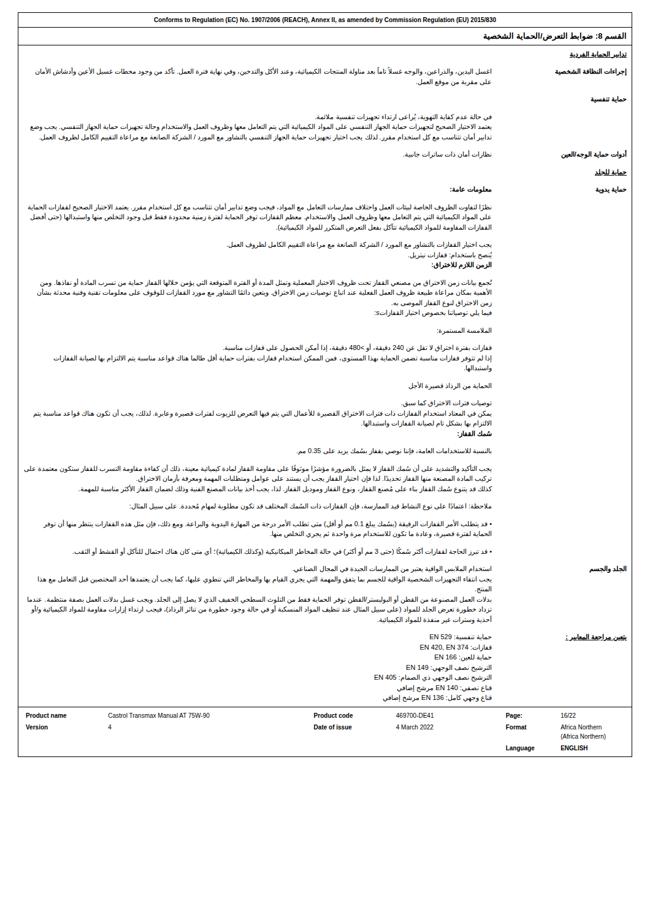Conforms to Regulation (EC) No. 1907/2006 (REACH), Annex II, as amended by Commission Regulation (EU) 2015/830
القسم 8: ضوابط التعرض/الحماية الشخصية
| تدابير الحماية الفردية | |
| إجراءات النظافة الشخصية | اغسل اليدين، والذراعين، والوجه غسلاً تاماً بعد مناولة المنتجات الكيميائية، وعند الأكل والتدخين، وفي نهاية فترة العمل. تأكد من وجود محطات غسيل الأعين وأدشاش الأمان على مقربة من موقع العمل. |
| حماية تنفسية | |
| | في حالة عدم كفاية التهوية، يُراعى ارتداء تجهيزات تنفسية ملائمة. يعتمد الاختيار الصحيح لتجهيزات حماية الجهاز التنفسي على المواد الكيميائية التي يتم التعامل معها وظروف العمل والاستخدام وحالة تجهيزات حماية الجهاز التنفسي. يجب وضع تدابير أمان تتناسب مع كل استخدام مقرر. لذلك يجب اختيار تجهيزات حماية الجهاز التنفسي بالتشاور مع المورد / الشركة الصانعة مع مراعاة التقييم الكامل لظروف العمل. |
| أدوات حماية الوجه/العين | نظارات أمان ذات ساترات جانبية. |
| حماية للجلد | |
| حماية يدوية | معلومات عامة: |
| | نظرًا لتفاوت الظروف الخاصة لبيئات العمل واختلاف ممارسات التعامل مع المواد، فيجب وضع تدابير أمان تتناسب مع كل استخدام مقرر. يعتمد الاختيار الصحيح لقفازات الحماية على المواد الكيميائية التي يتم التعامل معها وظروف العمل والاستخدام. معظم القفازات توفر الحماية لفترة زمنية محدودة فقط قبل وجود التخلص منها واستبدالها (حتى أفضل القفازات المقاومة للمواد الكيميائية تتآكل بفعل التعرض المتكرر للمواد الكيميائية). |
| | يجب اختيار القفازات بالتشاور مع المورد / الشركة الصانعة مع مراعاة التقييم الكامل لظروف العمل. يُنصح باستخدام: قفازات نيتريل. الزمن اللازم للاختراق: |
| | تُجمع بيانات زمن الاختراق من مصنعي القفاز تحت ظروف الاختبار المعملية وتمثل المدة أو الفترة المتوقعة التي يؤمن خلالها القفاز حماية من تسرب المادة أو نفاذها. ومن الأهمية بمكان مراعاة طبيعة ظروف العمل الفعلية عند اتباع توصيات زمن الاختراق. ويتعين دائمًا التشاور مع مورد القفازات للوقوف على معلومات تقنية وفنية محدثة بشأن زمن الاختراق لنوع القفاز الموصى به. فيما يلي توصياتنا بخصوص اختيار القفازاتs: |
| | الملامسة المستمرة: |
| | قفازات بفترة اختراق لا تقل عن 240 دقيقة، أو >480 دقيقة، إذا أمكن الحصول على قفازات مناسبة. إذا لم تتوفر قفازات مناسبة تضمن الحماية بهذا المستوى، فمن الممكن استخدام قفازات بفترات حماية أقل طالما هناك قواعد مناسبة يتم الالتزام بها لصيانة القفازات واستبدالها. |
| | الحماية من الرذاذ قصيرة الأجل |
| | توصيات فترات الاختراق كما سبق. يمكن في المعتاد استخدام القفازات ذات فترات الاختراق القصيرة للأعمال التي يتم فيها التعرض للزيوت لفترات قصيرة وعابرة. لذلك، يجب أن تكون هناك قواعد مناسبة يتم الالتزام بها بشكل تام لصيانة القفازات واستبدالها. سُمك القفاز: |
| | بالنسبة للاستخدامات العامة، فإننا نوصي بقفاز بسُمك يزيد على 0.35 مم. |
| | يجب التأكيد والتشديد على أن سُمك القفاز لا يمثل بالضرورة مؤشرًا موثوقًا على مقاومة القفاز لمادة كيميائية معينة، ذلك أن كفاءة مقاومة التسرب للقفاز ستكون معتمدة على تركيب المادة المصنعة منها القفاز تحديدًا. لذا فإن اختيار القفاز يجب أن يستند على عوامل ومتطلبات المهمة ومعرفة بأزمان الاختراق. كذلك قد يتنوع سُمك القفاز بناء على مُصنع القفاز، ونوع القفاز وموديل القفاز. لذا، يجب أخذ بيانات المصنع الفنية وذلك لضمان القفاز الأكثر مناسبة للمهمة. |
| | ملاحظة: اعتمادًا على نوع النشاط قيد الممارسة، فإن القفازات ذات السُمك المختلف قد تكون مطلوبة لمهام مُحددة. على سبيل المثال: |
| | • قد يتطلب الأمر القفازات الرقيقة (بسُمك يبلغ 0.1 مم أو أقل) متى تطلب الأمر درجة من المهارة اليدوية والبراعة. ومع ذلك، فإن مثل هذه القفازات ينتظر منها أن توفر الحماية لفترة قصيرة، وعادة ما تكون للاستخدام مرة واحدة ثم يجري التخلص منها. |
| | • قد تبرز الحاجة لقفازات أكثر سُمكًا (حتى 3 مم أو أكثر) في حالة المخاطر الميكانيكية (وكذلك الكيميائية)؛ أي متى كان هناك احتمال للتآكل أو القشط أو الثقب. |
| الجلد والجسم | استخدام الملابس الواقية يعتبر من الممارسات الجيدة في المجال الصناعي. يجب انتقاء التجهيزات الشخصية الواقية للجسم بما يتفق والمهمة التي يجري القيام بها والمخاطر التي تنطوي عليها، كما يجب أن يعتمدها أحد المختصين قبل التعامل مع هذا المنتج. بدلات العمل المصنوعة من القطن أو البوليستر/القطن توفر الحماية فقط من التلوث السطحي الخفيف الذي لا يصل إلى الجلد. ويجب غسل بدلات العمل بصفة منتظمة. عندما تزداد خطورة تعرض الجلد للمواد (على سبيل المثال عند تنظيف المواد المنسكبة أو في حالة وجود خطورة من تناثر الرذاذ)، فيجب ارتداء إزارات مقاومة للمواد الكيميائية و/أو أحذية وسترات غير منفذة للمواد الكيميائية. |
| يتعين مراجعة المعايير : | حماية تنفسية: EN 529 قفازات: EN 420, EN 374 حماية للعين: EN 166 الترشيح نصف الوجهي: EN 149 الترشيح نصف الوجهي ذي الصمام: EN 405 قناع نصفي: EN 140 مرشح إضافي قناع وجهي كامل: EN 136 مرشح إضافي |
| Product name | Castrol Transmax Manual AT 75W-90 | Product code | 469700-DE41 | Page: | 16/22 |
| Version | 4 | Date of issue | 4 March 2022 | Format | Africa Northern (Africa Northern) |
| | | | | Language | ENGLISH |